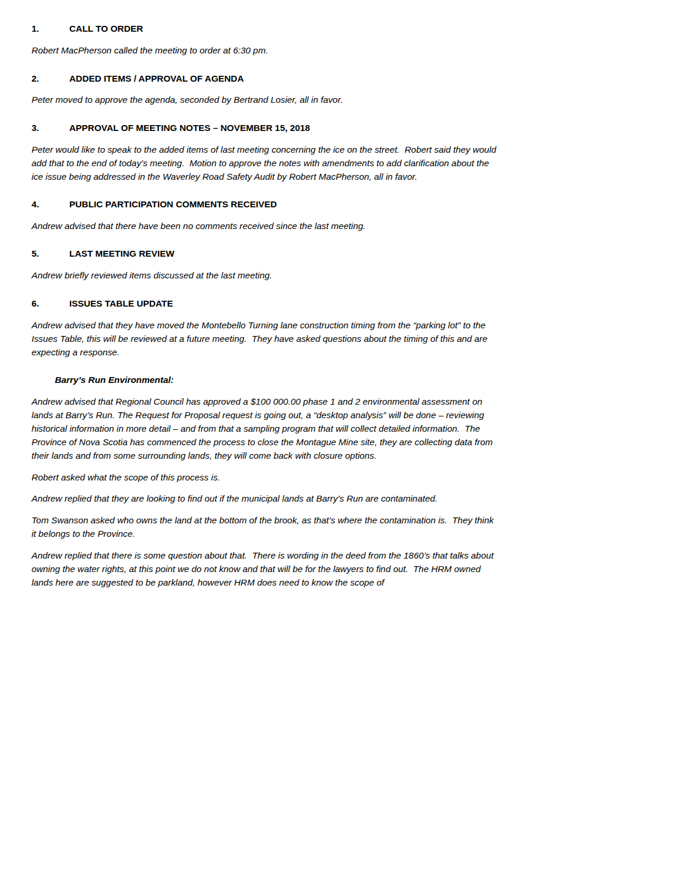1. CALL TO ORDER
Robert MacPherson called the meeting to order at 6:30 pm.
2. ADDED ITEMS / APPROVAL OF AGENDA
Peter moved to approve the agenda, seconded by Bertrand Losier, all in favor.
3. APPROVAL OF MEETING NOTES – NOVEMBER 15, 2018
Peter would like to speak to the added items of last meeting concerning the ice on the street. Robert said they would add that to the end of today’s meeting. Motion to approve the notes with amendments to add clarification about the ice issue being addressed in the Waverley Road Safety Audit by Robert MacPherson, all in favor.
4. PUBLIC PARTICIPATION COMMENTS RECEIVED
Andrew advised that there have been no comments received since the last meeting.
5. LAST MEETING REVIEW
Andrew briefly reviewed items discussed at the last meeting.
6. ISSUES TABLE UPDATE
Andrew advised that they have moved the Montebello Turning lane construction timing from the “parking lot” to the Issues Table, this will be reviewed at a future meeting. They have asked questions about the timing of this and are expecting a response.
Barry’s Run Environmental:
Andrew advised that Regional Council has approved a $100 000.00 phase 1 and 2 environmental assessment on lands at Barry’s Run. The Request for Proposal request is going out, a “desktop analysis” will be done – reviewing historical information in more detail – and from that a sampling program that will collect detailed information. The Province of Nova Scotia has commenced the process to close the Montague Mine site, they are collecting data from their lands and from some surrounding lands, they will come back with closure options.
Robert asked what the scope of this process is.
Andrew replied that they are looking to find out if the municipal lands at Barry’s Run are contaminated.
Tom Swanson asked who owns the land at the bottom of the brook, as that’s where the contamination is. They think it belongs to the Province.
Andrew replied that there is some question about that. There is wording in the deed from the 1860’s that talks about owning the water rights, at this point we do not know and that will be for the lawyers to find out. The HRM owned lands here are suggested to be parkland, however HRM does need to know the scope of